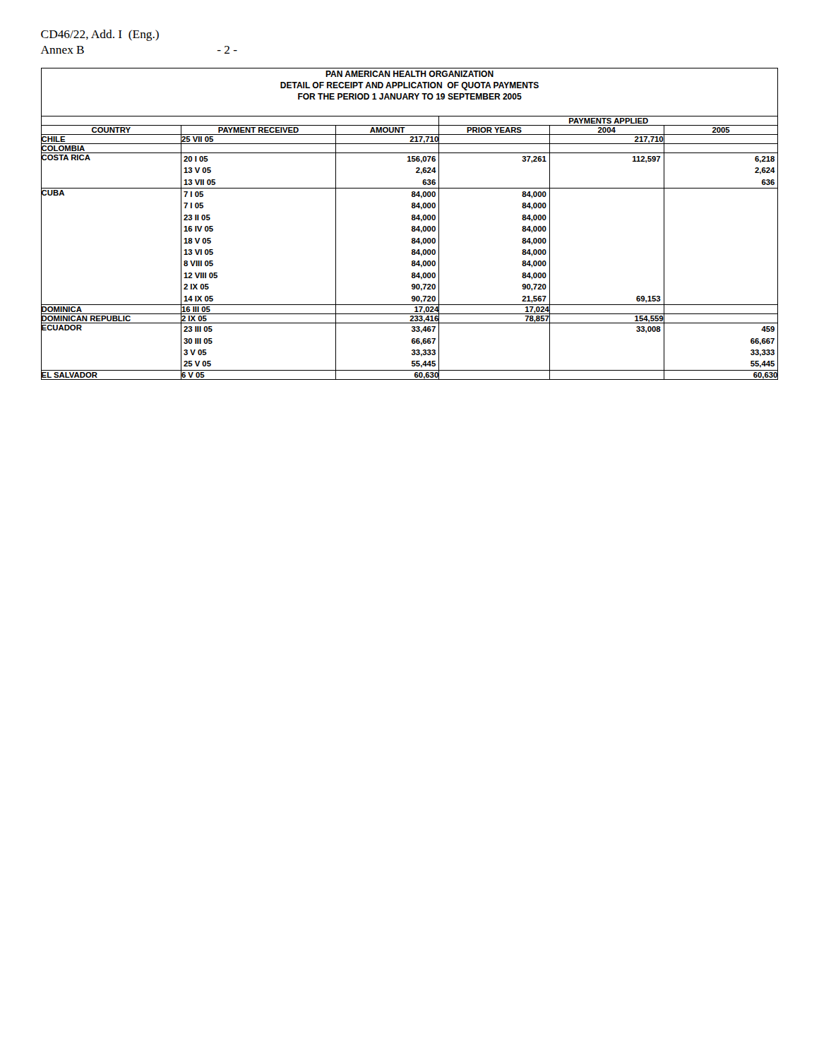CD46/22, Add. I (Eng.)
Annex B - 2 -
| PAN AMERICAN HEALTH ORGANIZATION DETAIL OF RECEIPT AND APPLICATION OF QUOTA PAYMENTS FOR THE PERIOD 1 JANUARY TO 19 SEPTEMBER 2005 |
| | | | PAYMENTS APPLIED |
| COUNTRY | PAYMENT RECEIVED | AMOUNT | PRIOR YEARS | 2004 | 2005 |
| CHILE | 25 VII 05 | 217,710 | | 217,710 | |
| COLOMBIA | | | | | |
| COSTA RICA | 20 I 05 13 V 05 13 VII 05 | 156,076 2,624 636 | 37,261 | 112,597 | 6,218 2,624 636 |
| CUBA | 7 I 05 7 I 05 23 II 05 16 IV 05 18 V 05 13 VI 05 8 VIII 05 12 VIII 05 2 IX 05 14 IX 05 | 84,000 84,000 84,000 84,000 84,000 84,000 84,000 84,000 90,720 90,720 | 84,000 84,000 84,000 84,000 84,000 84,000 84,000 84,000 90,720 21,567 | 69,153 | |
| DOMINICA | 16 III 05 | 17,024 | 17,024 | | |
| DOMINICAN REPUBLIC | 2 IX 05 | 233,416 | 78,857 | 154,559 | |
| ECUADOR | 23 III 05 30 III 05 3 V 05 25 V 05 | 33,467 66,667 33,333 55,445 | | 33,008 | 459 66,667 33,333 55,445 |
| EL SALVADOR | 6 V 05 | 60,630 | | | 60,630 |